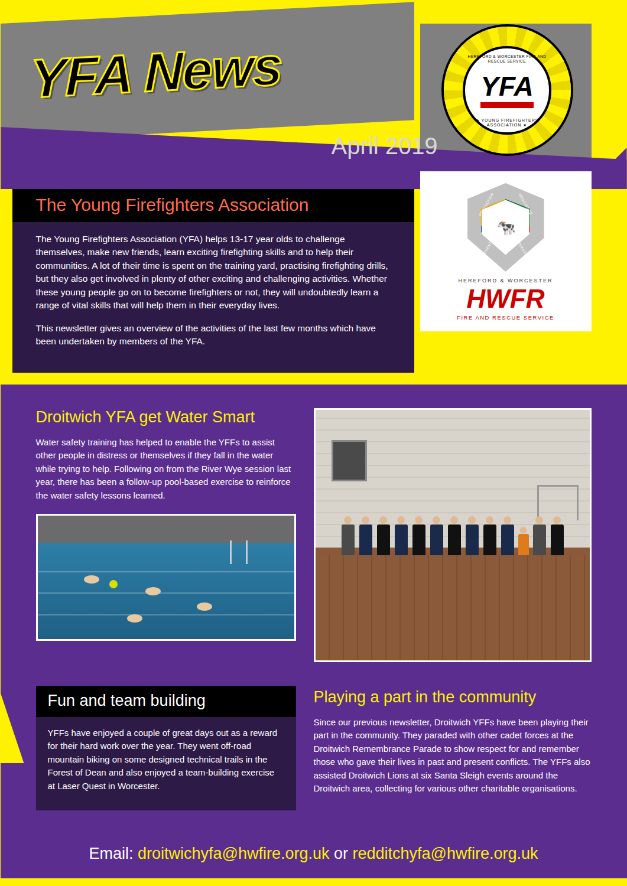YFA News
April 2019
HEREFORD & WORCESTER FIRE AND RESCUE SERVICE
YFA
★ YOUNG FIREFIGHTERS ASSOCIATION ★
PROTECTION RESILIENCE PREVENTION INTERVENTION
🐄
HEREFORD & WORCESTER
HWFR
FIRE AND RESCUE SERVICE
The Young Firefighters Association
The Young Firefighters Association (YFA) helps 13-17 year olds to challenge themselves, make new friends, learn exciting firefighting skills and to help their communities. A lot of their time is spent on the training yard, practising firefighting drills, but they also get involved in plenty of other exciting and challenging activities. Whether these young people go on to become firefighters or not, they will undoubtedly learn a range of vital skills that will help them in their everyday lives.
This newsletter gives an overview of the activities of the last few months which have been undertaken by members of the YFA.
Droitwich YFA get Water Smart
Water safety training has helped to enable the YFFs to assist other people in distress or themselves if they fall in the water while trying to help. Following on from the River Wye session last year, there has been a follow-up pool-based exercise to reinforce the water safety lessons learned.
Fun and team building
YFFs have enjoyed a couple of great days out as a reward for their hard work over the year. They went off-road mountain biking on some designed technical trails in the Forest of Dean and also enjoyed a team-building exercise at Laser Quest in Worcester.
Playing a part in the community
Since our previous newsletter, Droitwich YFFs have been playing their part in the community. They paraded with other cadet forces at the Droitwich Remembrance Parade to show respect for and remember those who gave their lives in past and present conflicts. The YFFs also assisted Droitwich Lions at six Santa Sleigh events around the Droitwich area, collecting for various other charitable organisations.
Email: droitwichyfa@hwfire.org.uk or redditchyfa@hwfire.org.uk